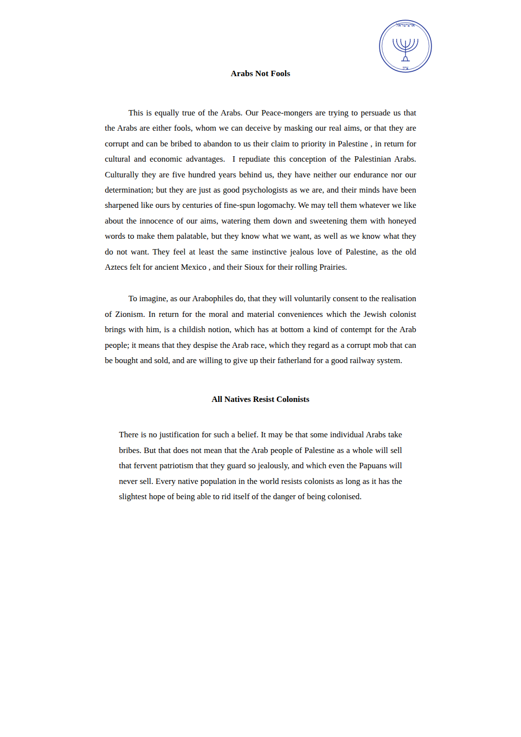ארצישראל ציון
Arabs Not Fools
This is equally true of the Arabs. Our Peace-mongers are trying to persuade us that the Arabs are either fools, whom we can deceive by masking our real aims, or that they are corrupt and can be bribed to abandon to us their claim to priority in Palestine , in return for cultural and economic advantages. I repudiate this conception of the Palestinian Arabs. Culturally they are five hundred years behind us, they have neither our endurance nor our determination; but they are just as good psychologists as we are, and their minds have been sharpened like ours by centuries of fine-spun logomachy. We may tell them whatever we like about the innocence of our aims, watering them down and sweetening them with honeyed words to make them palatable, but they know what we want, as well as we know what they do not want. They feel at least the same instinctive jealous love of Palestine, as the old Aztecs felt for ancient Mexico , and their Sioux for their rolling Prairies.
To imagine, as our Arabophiles do, that they will voluntarily consent to the realisation of Zionism. In return for the moral and material conveniences which the Jewish colonist brings with him, is a childish notion, which has at bottom a kind of contempt for the Arab people; it means that they despise the Arab race, which they regard as a corrupt mob that can be bought and sold, and are willing to give up their fatherland for a good railway system.
All Natives Resist Colonists
There is no justification for such a belief. It may be that some individual Arabs take bribes. But that does not mean that the Arab people of Palestine as a whole will sell that fervent patriotism that they guard so jealously, and which even the Papuans will never sell. Every native population in the world resists colonists as long as it has the slightest hope of being able to rid itself of the danger of being colonised.